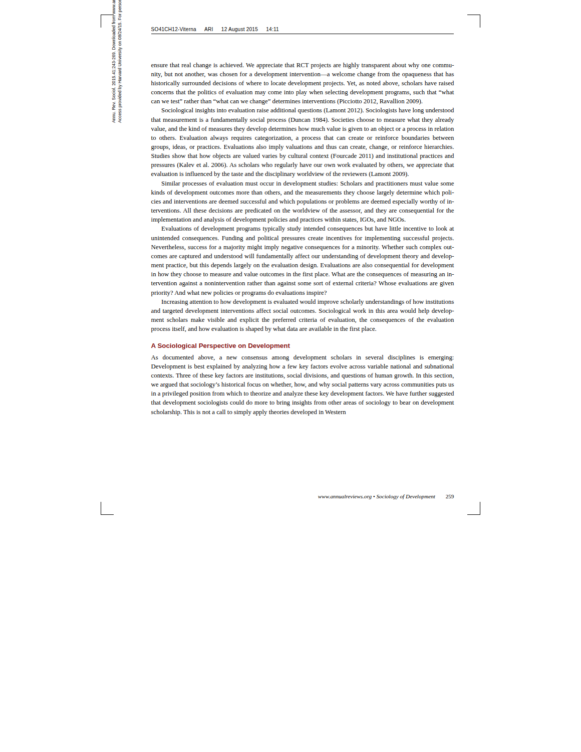SO41CH12-Viterna ARI 12 August 201514:11
Annu. Rev. Sociol. 2015.41:243-269. Downloaded from www.annualreviews.org
Access provided by Harvard University on 08/24/15. For personal use only.
ensure that real change is achieved. We appreciate that RCT projects are highly transparent about why one community, but not another, was chosen for a development intervention—a welcome change from the opaqueness that has historically surrounded decisions of where to locate development projects. Yet, as noted above, scholars have raised concerns that the politics of evaluation may come into play when selecting development programs, such that “what can we test” rather than “what can we change” determines interventions (Picciotto 2012, Ravallion 2009).
Sociological insights into evaluation raise additional questions (Lamont 2012). Sociologists have long understood that measurement is a fundamentally social process (Duncan 1984). Societies choose to measure what they already value, and the kind of measures they develop determines how much value is given to an object or a process in relation to others. Evaluation always requires categorization, a process that can create or reinforce boundaries between groups, ideas, or practices. Evaluations also imply valuations and thus can create, change, or reinforce hierarchies. Studies show that how objects are valued varies by cultural context (Fourcade 2011) and institutional practices and pressures (Kalev et al. 2006). As scholars who regularly have our own work evaluated by others, we appreciate that evaluation is influenced by the taste and the disciplinary worldview of the reviewers (Lamont 2009).
Similar processes of evaluation must occur in development studies: Scholars and practitioners must value some kinds of development outcomes more than others, and the measurements they choose largely determine which policies and interventions are deemed successful and which populations or problems are deemed especially worthy of interventions. All these decisions are predicated on the worldview of the assessor, and they are consequential for the implementation and analysis of development policies and practices within states, IGOs, and NGOs.
Evaluations of development programs typically study intended consequences but have little incentive to look at unintended consequences. Funding and political pressures create incentives for implementing successful projects. Nevertheless, success for a majority might imply negative consequences for a minority. Whether such complex outcomes are captured and understood will fundamentally affect our understanding of development theory and development practice, but this depends largely on the evaluation design. Evaluations are also consequential for development in how they choose to measure and value outcomes in the first place. What are the consequences of measuring an intervention against a nonintervention rather than against some sort of external criteria? Whose evaluations are given priority? And what new policies or programs do evaluations inspire?
Increasing attention to how development is evaluated would improve scholarly understandings of how institutions and targeted development interventions affect social outcomes. Sociological work in this area would help development scholars make visible and explicit the preferred criteria of evaluation, the consequences of the evaluation process itself, and how evaluation is shaped by what data are available in the first place.
A Sociological Perspective on Development
As documented above, a new consensus among development scholars in several disciplines is emerging: Development is best explained by analyzing how a few key factors evolve across variable national and subnational contexts. Three of these key factors are institutions, social divisions, and questions of human growth. In this section, we argued that sociology’s historical focus on whether, how, and why social patterns vary across communities puts us in a privileged position from which to theorize and analyze these key development factors. We have further suggested that development sociologists could do more to bring insights from other areas of sociology to bear on development scholarship. This is not a call to simply apply theories developed in Western
www.annualreviews.org • Sociology of Development 259